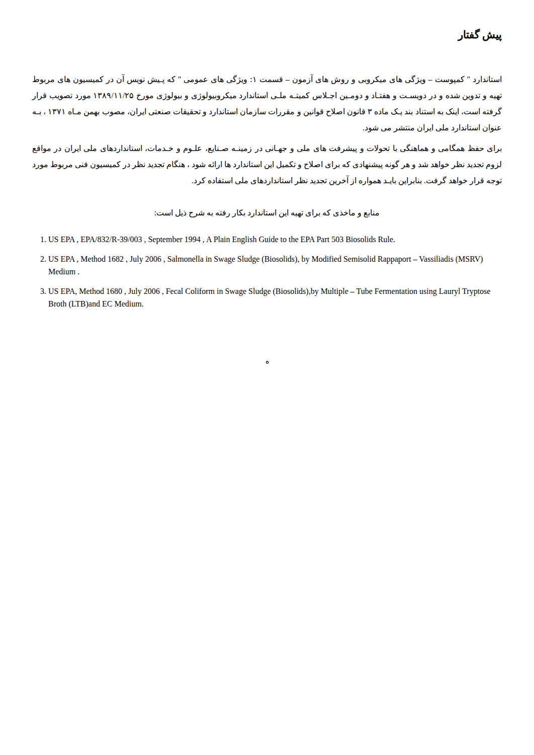پیش گفتار
استاندارد " کمپوست – ویژگی های میکروبی و روش های آزمون – قسمت ۱: ویژگی های عمومی " که پـیش نویس آن در کمیسیون های مربوط تهیه و تدوین شده و در دویسـت و هفتـاد و دومـین اجـلاس کمیتـه ملـی استاندارد میکروبیولوژی و بیولوژی مورخ ۱۳۸۹/۱۱/۲۵ مورد تصویب قرار گرفته است، اینک به استناد بند یـک ماده ۳ قانون اصلاح قوانین و مقررات سازمان استاندارد و تحقیقات صنعتی ایران، مصوب بهمن مـاه ۱۳۷۱ ، بـه عنوان استاندارد ملی ایران منتشر می شود.
برای حفظ همگامی و هماهنگی با تحولات و پیشرفت های ملی و جهـانی در زمینـه صـنایع، علـوم و خـدمات، استانداردهای ملی ایران در مواقع لزوم تجدید نظر خواهد شد و هر گونه پیشنهادی که برای اصلاح و تکمیل این استاندارد ها ارائه شود ، هنگام تجدید نظر در کمیسیون فنی مربوط مورد توجه قرار خواهد گرفت. بنابراین بایـد همواره از آخرین تجدید نظر استانداردهای ملی استفاده کرد.
منابع و ماخذی که برای تهیه این استاندارد بکار رفته به شرح ذیل است:
US EPA , EPA/832/R-39/003 , September 1994 , A Plain English Guide to the EPA Part 503 Biosolids Rule.
US EPA , Method 1682 , July 2006 , Salmonella in Swage Sludge (Biosolids), by Modified Semisolid Rappaport – Vassiliadis (MSRV) Medium .
US EPA, Method 1680 , July 2006 , Fecal Coliform in Swage Sludge (Biosolids),by Multiple – Tube Fermentation using Lauryl Tryptose Broth (LTB)and EC Medium.
ه